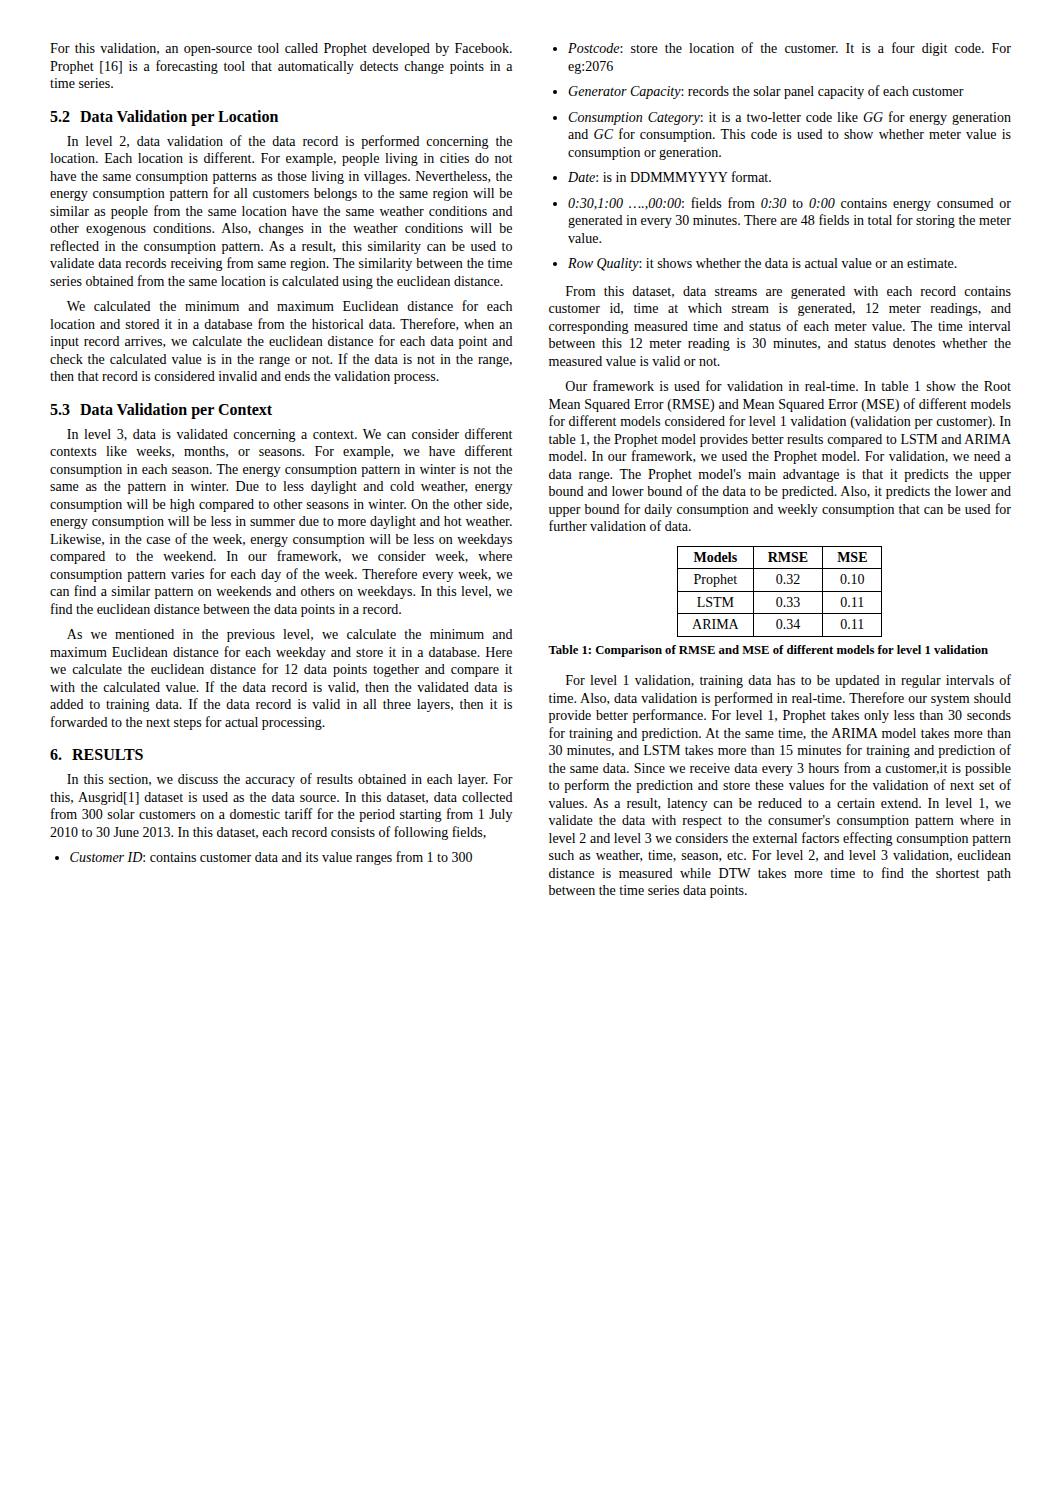For this validation, an open-source tool called Prophet developed by Facebook. Prophet [16] is a forecasting tool that automatically detects change points in a time series.
5.2 Data Validation per Location
In level 2, data validation of the data record is performed concerning the location. Each location is different. For example, people living in cities do not have the same consumption patterns as those living in villages. Nevertheless, the energy consumption pattern for all customers belongs to the same region will be similar as people from the same location have the same weather conditions and other exogenous conditions. Also, changes in the weather conditions will be reflected in the consumption pattern. As a result, this similarity can be used to validate data records receiving from same region. The similarity between the time series obtained from the same location is calculated using the euclidean distance.
We calculated the minimum and maximum Euclidean distance for each location and stored it in a database from the historical data. Therefore, when an input record arrives, we calculate the euclidean distance for each data point and check the calculated value is in the range or not. If the data is not in the range, then that record is considered invalid and ends the validation process.
5.3 Data Validation per Context
In level 3, data is validated concerning a context. We can consider different contexts like weeks, months, or seasons. For example, we have different consumption in each season. The energy consumption pattern in winter is not the same as the pattern in winter. Due to less daylight and cold weather, energy consumption will be high compared to other seasons in winter. On the other side, energy consumption will be less in summer due to more daylight and hot weather. Likewise, in the case of the week, energy consumption will be less on weekdays compared to the weekend. In our framework, we consider week, where consumption pattern varies for each day of the week. Therefore every week, we can find a similar pattern on weekends and others on weekdays. In this level, we find the euclidean distance between the data points in a record.
As we mentioned in the previous level, we calculate the minimum and maximum Euclidean distance for each weekday and store it in a database. Here we calculate the euclidean distance for 12 data points together and compare it with the calculated value. If the data record is valid, then the validated data is added to training data. If the data record is valid in all three layers, then it is forwarded to the next steps for actual processing.
6. RESULTS
In this section, we discuss the accuracy of results obtained in each layer. For this, Ausgrid[1] dataset is used as the data source. In this dataset, data collected from 300 solar customers on a domestic tariff for the period starting from 1 July 2010 to 30 June 2013. In this dataset, each record consists of following fields,
Customer ID: contains customer data and its value ranges from 1 to 300
Postcode: store the location of the customer. It is a four digit code. For eg:2076
Generator Capacity: records the solar panel capacity of each customer
Consumption Category: it is a two-letter code like GG for energy generation and GC for consumption. This code is used to show whether meter value is consumption or generation.
Date: is in DDMMMYYYY format.
0:30,1:00 ….,00:00: fields from 0:30 to 0:00 contains energy consumed or generated in every 30 minutes. There are 48 fields in total for storing the meter value.
Row Quality: it shows whether the data is actual value or an estimate.
From this dataset, data streams are generated with each record contains customer id, time at which stream is generated, 12 meter readings, and corresponding measured time and status of each meter value. The time interval between this 12 meter reading is 30 minutes, and status denotes whether the measured value is valid or not.
Our framework is used for validation in real-time. In table 1 show the Root Mean Squared Error (RMSE) and Mean Squared Error (MSE) of different models for different models considered for level 1 validation (validation per customer). In table 1, the Prophet model provides better results compared to LSTM and ARIMA model. In our framework, we used the Prophet model. For validation, we need a data range. The Prophet model's main advantage is that it predicts the upper bound and lower bound of the data to be predicted. Also, it predicts the lower and upper bound for daily consumption and weekly consumption that can be used for further validation of data.
| Models | RMSE | MSE |
| --- | --- | --- |
| Prophet | 0.32 | 0.10 |
| LSTM | 0.33 | 0.11 |
| ARIMA | 0.34 | 0.11 |
Table 1: Comparison of RMSE and MSE of different models for level 1 validation
For level 1 validation, training data has to be updated in regular intervals of time. Also, data validation is performed in real-time. Therefore our system should provide better performance. For level 1, Prophet takes only less than 30 seconds for training and prediction. At the same time, the ARIMA model takes more than 30 minutes, and LSTM takes more than 15 minutes for training and prediction of the same data. Since we receive data every 3 hours from a customer,it is possible to perform the prediction and store these values for the validation of next set of values. As a result, latency can be reduced to a certain extend. In level 1, we validate the data with respect to the consumer's consumption pattern where in level 2 and level 3 we considers the external factors effecting consumption pattern such as weather, time, season, etc. For level 2, and level 3 validation, euclidean distance is measured while DTW takes more time to find the shortest path between the time series data points.